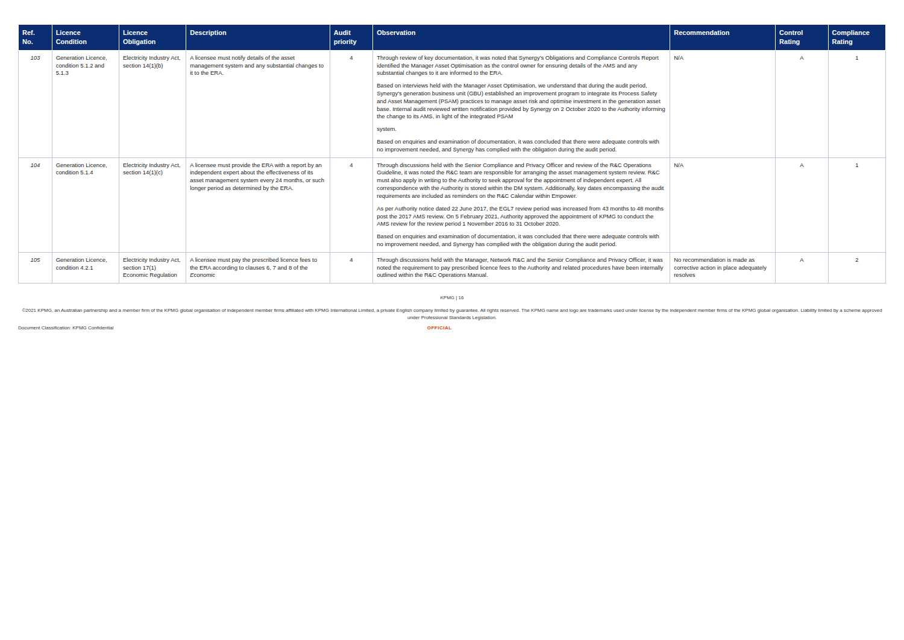| Ref. No. | Licence Condition | Licence Obligation | Description | Audit priority | Observation | Recommendation | Control Rating | Compliance Rating |
| --- | --- | --- | --- | --- | --- | --- | --- | --- |
| 103 | Generation Licence, condition 5.1.2 and 5.1.3 | Electricity Industry Act, section 14(1)(b) | A licensee must notify details of the asset management system and any substantial changes to it to the ERA. | 4 | Through review of key documentation, it was noted that Synergy's Obligations and Compliance Controls Report identified the Manager Asset Optimisation as the control owner for ensuring details of the AMS and any substantial changes to it are informed to the ERA. Based on interviews held with the Manager Asset Optimisation, we understand that during the audit period, Synergy's generation business unit (GBU) established an improvement program to integrate its Process Safety and Asset Management (PSAM) practices to manage asset risk and optimise investment in the generation asset base. Internal audit reviewed written notification provided by Synergy on 2 October 2020 to the Authority informing the change to its AMS, in light of the integrated PSAM system. Based on enquiries and examination of documentation, it was concluded that there were adequate controls with no improvement needed, and Synergy has complied with the obligation during the audit period. | N/A | A | 1 |
| 104 | Generation Licence, condition 5.1.4 | Electricity Industry Act, section 14(1)(c) | A licensee must provide the ERA with a report by an independent expert about the effectiveness of its asset management system every 24 months, or such longer period as determined by the ERA. | 4 | Through discussions held with the Senior Compliance and Privacy Officer and review of the R&C Operations Guideline, it was noted the R&C team are responsible for arranging the asset management system review. R&C must also apply in writing to the Authority to seek approval for the appointment of independent expert. All correspondence with the Authority is stored within the DM system. Additionally, key dates encompassing the audit requirements are included as reminders on the R&C Calendar within Empower. As per Authority notice dated 22 June 2017, the EGL7 review period was increased from 43 months to 48 months post the 2017 AMS review. On 5 February 2021, Authority approved the appointment of KPMG to conduct the AMS review for the review period 1 November 2016 to 31 October 2020. Based on enquiries and examination of documentation, it was concluded that there were adequate controls with no improvement needed, and Synergy has complied with the obligation during the audit period. | N/A | A | 1 |
| 105 | Generation Licence, condition 4.2.1 | Electricity Industry Act, section 17(1) Economic Regulation | A licensee must pay the prescribed licence fees to the ERA according to clauses 6, 7 and 8 of the Economic | 4 | Through discussions held with the Manager, Network R&C and the Senior Compliance and Privacy Officer, it was noted the requirement to pay prescribed licence fees to the Authority and related procedures have been internally outlined within the R&C Operations Manual. | No recommendation is made as corrective action in place adequately resolves | A | 2 |
KPMG | 16
©2021 KPMG, an Australian partnership and a member firm of the KPMG global organisation of independent member firms affiliated with KPMG International Limited, a private English company limited by guarantee. All rights reserved. The KPMG name and logo are trademarks used under license by the independent member firms of the KPMG global organisation. Liability limited by a scheme approved under Professional Standards Legislation.
Document Classification: KPMG Confidential
OFFICIAL